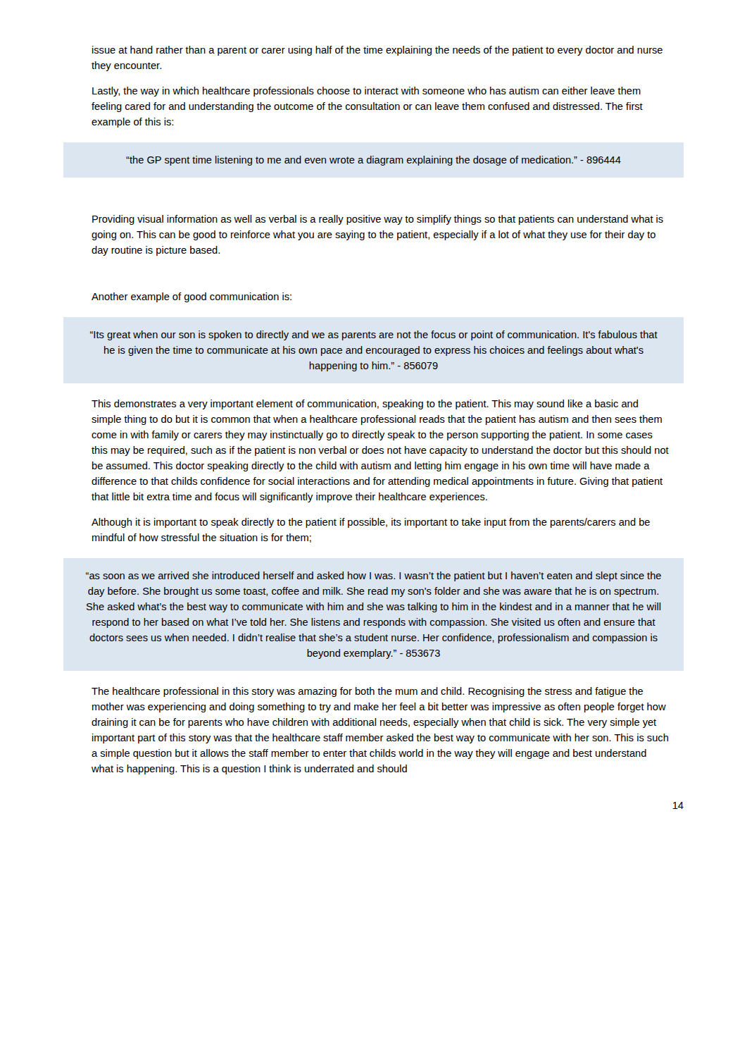issue at hand rather than a parent or carer using half of the time explaining the needs of the patient to every doctor and nurse they encounter.
Lastly, the way in which healthcare professionals choose to interact with someone who has autism can either leave them feeling cared for and understanding the outcome of the consultation or can leave them confused and distressed. The first example of this is:
“the GP spent time listening to me and even wrote a diagram explaining the dosage of medication.” - 896444
Providing visual information as well as verbal is a really positive way to simplify things so that patients can understand what is going on. This can be good to reinforce what you are saying to the patient, especially if a lot of what they use for their day to day routine is picture based.
Another example of good communication is:
“Its great when our son is spoken to directly and we as parents are not the focus or point of communication. It's fabulous that he is given the time to communicate at his own pace and encouraged to express his choices and feelings about what's happening to him.” - 856079
This demonstrates a very important element of communication, speaking to the patient. This may sound like a basic and simple thing to do but it is common that when a healthcare professional reads that the patient has autism and then sees them come in with family or carers they may instinctually go to directly speak to the person supporting the patient. In some cases this may be required, such as if the patient is non verbal or does not have capacity to understand the doctor but this should not be assumed. This doctor speaking directly to the child with autism and letting him engage in his own time will have made a difference to that childs confidence for social interactions and for attending medical appointments in future. Giving that patient that little bit extra time and focus will significantly improve their healthcare experiences.
Although it is important to speak directly to the patient if possible, its important to take input from the parents/carers and be mindful of how stressful the situation is for them;
“as soon as we arrived she introduced herself and asked how I was. I wasn’t the patient but I haven’t eaten and slept since the day before. She brought us some toast, coffee and milk. She read my son's folder and she was aware that he is on spectrum. She asked what’s the best way to communicate with him and she was talking to him in the kindest and in a manner that he will respond to her based on what I’ve told her. She listens and responds with compassion. She visited us often and ensure that doctors sees us when needed. I didn’t realise that she’s a student nurse. Her confidence, professionalism and compassion is beyond exemplary.” - 853673
The healthcare professional in this story was amazing for both the mum and child. Recognising the stress and fatigue the mother was experiencing and doing something to try and make her feel a bit better was impressive as often people forget how draining it can be for parents who have children with additional needs, especially when that child is sick. The very simple yet important part of this story was that the healthcare staff member asked the best way to communicate with her son. This is such a simple question but it allows the staff member to enter that childs world in the way they will engage and best understand what is happening. This is a question I think is underrated and should
14